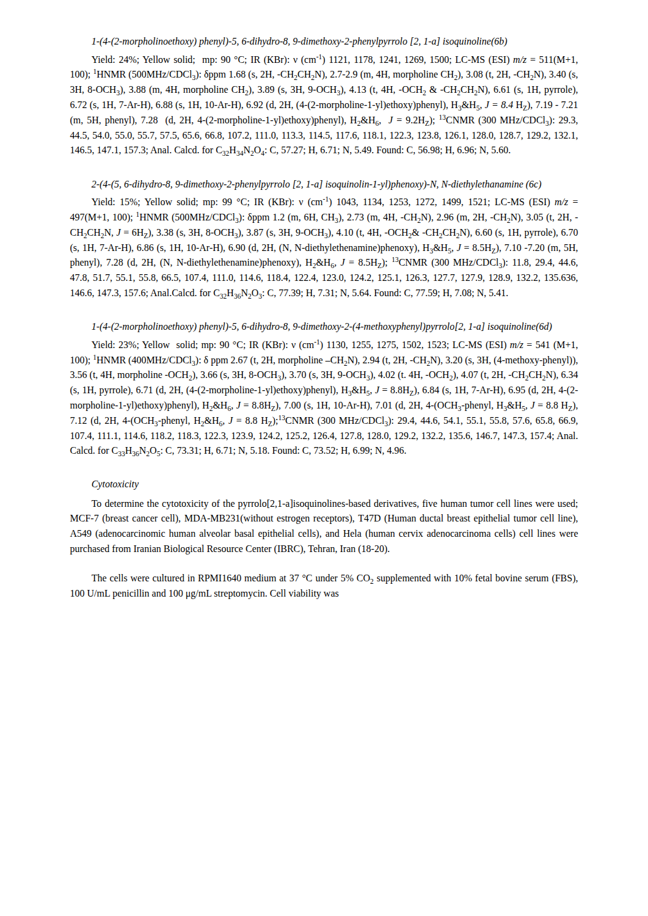1-(4-(2-morpholinoethoxy) phenyl)-5, 6-dihydro-8, 9-dimethoxy-2-phenylpyrrolo [2, 1-a] isoquinoline(6b)
Yield: 24%; Yellow solid; mp: 90 °C; IR (KBr): ν (cm-1) 1121, 1178, 1241, 1269, 1500; LC-MS (ESI) m/z = 511(M+1, 100); 1HNMR (500MHz/CDCl3): δppm 1.68 (s, 2H, -CH2CH2N), 2.7-2.9 (m, 4H, morpholine CH2), 3.08 (t, 2H, -CH2N), 3.40 (s, 3H, 8-OCH3), 3.88 (m, 4H, morpholine CH2), 3.89 (s, 3H, 9-OCH3), 4.13 (t, 4H, -OCH2 & -CH2CH2N), 6.61 (s, 1H, pyrrole), 6.72 (s, 1H, 7-Ar-H), 6.88 (s, 1H, 10-Ar-H), 6.92 (d, 2H, (4-(2-morpholine-1-yl)ethoxy)phenyl), H3&H5, J = 8.4 HZ), 7.19 - 7.21 (m, 5H, phenyl), 7.28 (d, 2H, 4-(2-morpholine-1-yl)ethoxy)phenyl), H2&H6, J = 9.2HZ); 13CNMR (300 MHz/CDCl3): 29.3, 44.5, 54.0, 55.0, 55.7, 57.5, 65.6, 66.8, 107.2, 111.0, 113.3, 114.5, 117.6, 118.1, 122.3, 123.8, 126.1, 128.0, 128.7, 129.2, 132.1, 146.5, 147.1, 157.3; Anal. Calcd. for C32H34N2O4: C, 57.27; H, 6.71; N, 5.49. Found: C, 56.98; H, 6.96; N, 5.60.
2-(4-(5, 6-dihydro-8, 9-dimethoxy-2-phenylpyrrolo [2, 1-a] isoquinolin-1-yl)phenoxy)-N, N-diethylethanamine (6c)
Yield: 15%; Yellow solid; mp: 99 °C; IR (KBr): ν (cm-1) 1043, 1134, 1253, 1272, 1499, 1521; LC-MS (ESI) m/z = 497(M+1, 100); 1HNMR (500MHz/CDCl3): δppm 1.2 (m, 6H, CH3), 2.73 (m, 4H, -CH2N), 2.96 (m, 2H, -CH2N), 3.05 (t, 2H, -CH2CH2N, J = 6HZ), 3.38 (s, 3H, 8-OCH3), 3.87 (s, 3H, 9-OCH3), 4.10 (t, 4H, -OCH2& -CH2CH2N), 6.60 (s, 1H, pyrrole), 6.70 (s, 1H, 7-Ar-H), 6.86 (s, 1H, 10-Ar-H), 6.90 (d, 2H, (N, N-diethylethenamine)phenoxy), H3&H5, J = 8.5HZ), 7.10 -7.20 (m, 5H, phenyl), 7.28 (d, 2H, (N, N-diethylethenamine)phenoxy), H2&H6, J = 8.5HZ); 13CNMR (300 MHz/CDCl3): 11.8, 29.4, 44.6, 47.8, 51.7, 55.1, 55.8, 66.5, 107.4, 111.0, 114.6, 118.4, 122.4, 123.0, 124.2, 125.1, 126.3, 127.7, 127.9, 128.9, 132.2, 135.636, 146.6, 147.3, 157.6; Anal.Calcd. for C32H36N2O3: C, 77.39; H, 7.31; N, 5.64. Found: C, 77.59; H, 7.08; N, 5.41.
1-(4-(2-morpholinoethoxy) phenyl)-5, 6-dihydro-8, 9-dimethoxy-2-(4-methoxyphenyl)pyrrolo[2, 1-a] isoquinoline(6d)
Yield: 23%; Yellow solid; mp: 90 °C; IR (KBr): ν (cm-1) 1130, 1255, 1275, 1502, 1523; LC-MS (ESI) m/z = 541 (M+1, 100); 1HNMR (400MHz/CDCl3): δ ppm 2.67 (t, 2H, morpholine –CH2N), 2.94 (t, 2H, -CH2N), 3.20 (s, 3H, (4-methoxy-phenyl)), 3.56 (t, 4H, morpholine -OCH2), 3.66 (s, 3H, 8-OCH3), 3.70 (s, 3H, 9-OCH3), 4.02 (t. 4H, -OCH2), 4.07 (t, 2H, -CH2CH2N), 6.34 (s, 1H, pyrrole), 6.71 (d, 2H, (4-(2-morpholine-1-yl)ethoxy)phenyl), H3&H5, J = 8.8HZ), 6.84 (s, 1H, 7-Ar-H), 6.95 (d, 2H, 4-(2-morpholine-1-yl)ethoxy)phenyl), H2&H6, J = 8.8HZ), 7.00 (s, 1H, 10-Ar-H), 7.01 (d, 2H, 4-(OCH3-phenyl, H3&H5, J = 8.8 HZ), 7.12 (d, 2H, 4-(OCH3-phenyl, H2&H6, J = 8.8 HZ);13CNMR (300 MHz/CDCl3): 29.4, 44.6, 54.1, 55.1, 55.8, 57.6, 65.8, 66.9, 107.4, 111.1, 114.6, 118.2, 118.3, 122.3, 123.9, 124.2, 125.2, 126.4, 127.8, 128.0, 129.2, 132.2, 135.6, 146.7, 147.3, 157.4; Anal. Calcd. for C33H36N2O5: C, 73.31; H, 6.71; N, 5.18. Found: C, 73.52; H, 6.99; N, 4.96.
Cytotoxicity
To determine the cytotoxicity of the pyrrolo[2,1-a]isoquinolines-based derivatives, five human tumor cell lines were used; MCF-7 (breast cancer cell), MDA-MB231(without estrogen receptors), T47D (Human ductal breast epithelial tumor cell line), A549 (adenocarcinomic human alveolar basal epithelial cells), and Hela (human cervix adenocarcinoma cells) cell lines were purchased from Iranian Biological Resource Center (IBRC), Tehran, Iran (18-20).
The cells were cultured in RPMI1640 medium at 37 °C under 5% CO2 supplemented with 10% fetal bovine serum (FBS), 100 U/mL penicillin and 100 μg/mL streptomycin. Cell viability was